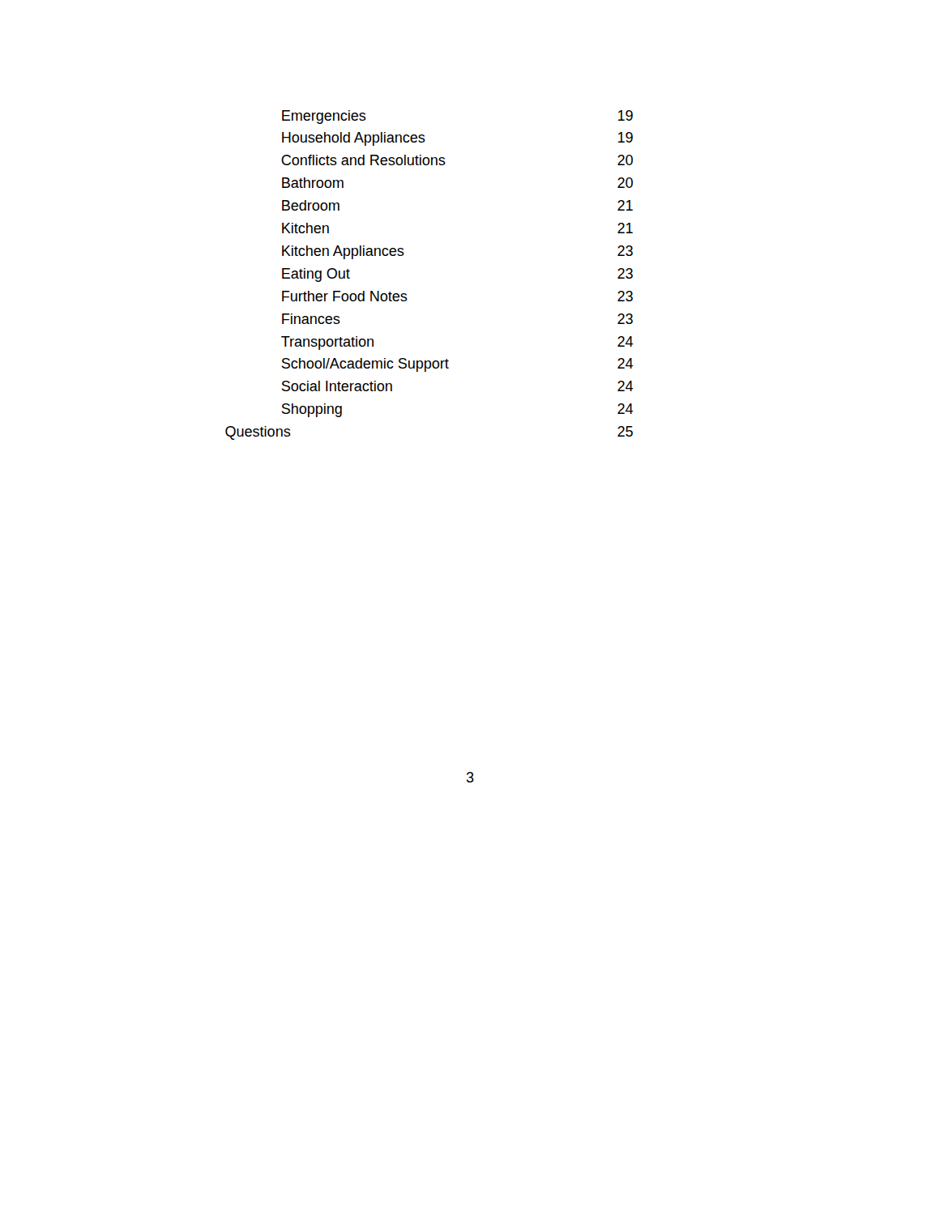| Emergencies | 19 |
| Household Appliances | 19 |
| Conflicts and Resolutions | 20 |
| Bathroom | 20 |
| Bedroom | 21 |
| Kitchen | 21 |
| Kitchen Appliances | 23 |
| Eating Out | 23 |
| Further Food Notes | 23 |
| Finances | 23 |
| Transportation | 24 |
| School/Academic Support | 24 |
| Social Interaction | 24 |
| Shopping | 24 |
| Questions | 25 |
3